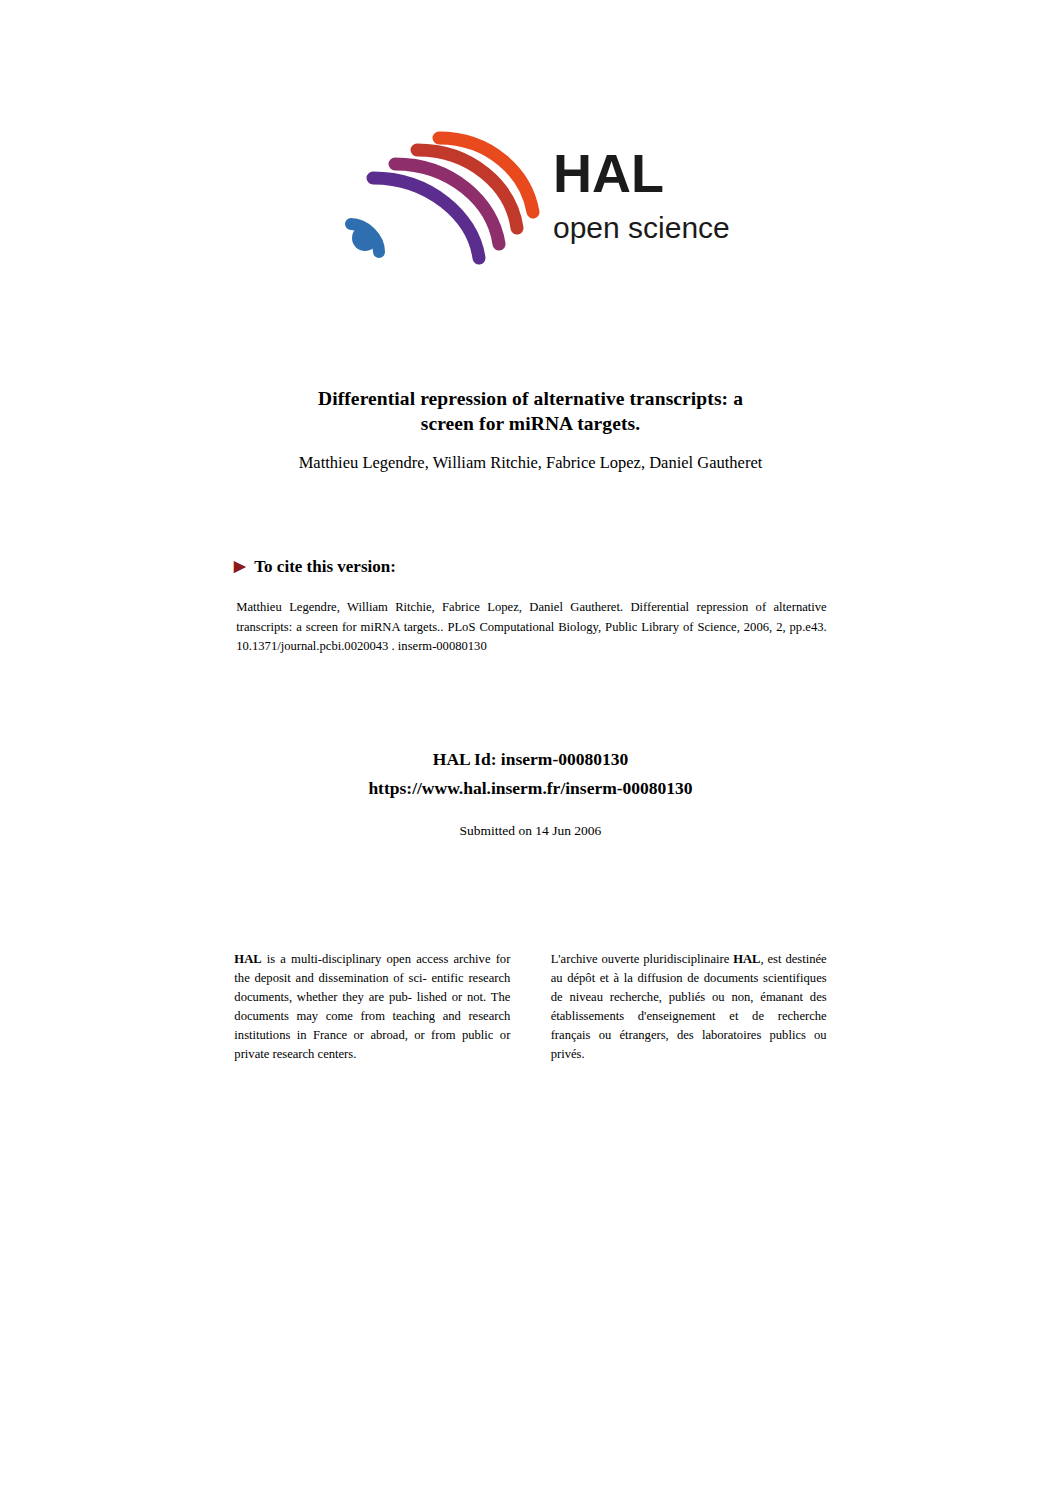HAL open science
Differential repression of alternative transcripts: a
screen for miRNA targets.
Matthieu Legendre, William Ritchie, Fabrice Lopez, Daniel Gautheret
▶To cite this version:
Matthieu Legendre, William Ritchie, Fabrice Lopez, Daniel Gautheret. Differential repression of alternative transcripts: a screen for miRNA targets.. PLoS Computational Biology, Public Library of Science, 2006, 2, pp.e43. 10.1371/journal.pcbi.0020043 . inserm-00080130
HAL Id: inserm-00080130
https://www.hal.inserm.fr/inserm-00080130
Submitted on 14 Jun 2006
HAL is a multi-disciplinary open access archive for the deposit and dissemination of sci- entific research documents, whether they are pub- lished or not. The documents may come from teaching and research institutions in France or abroad, or from public or private research centers.
L'archive ouverte pluridisciplinaire HAL, est destinée au dépôt et à la diffusion de documents scientifiques de niveau recherche, publiés ou non, émanant des établissements d'enseignement et de recherche français ou étrangers, des laboratoires publics ou privés.